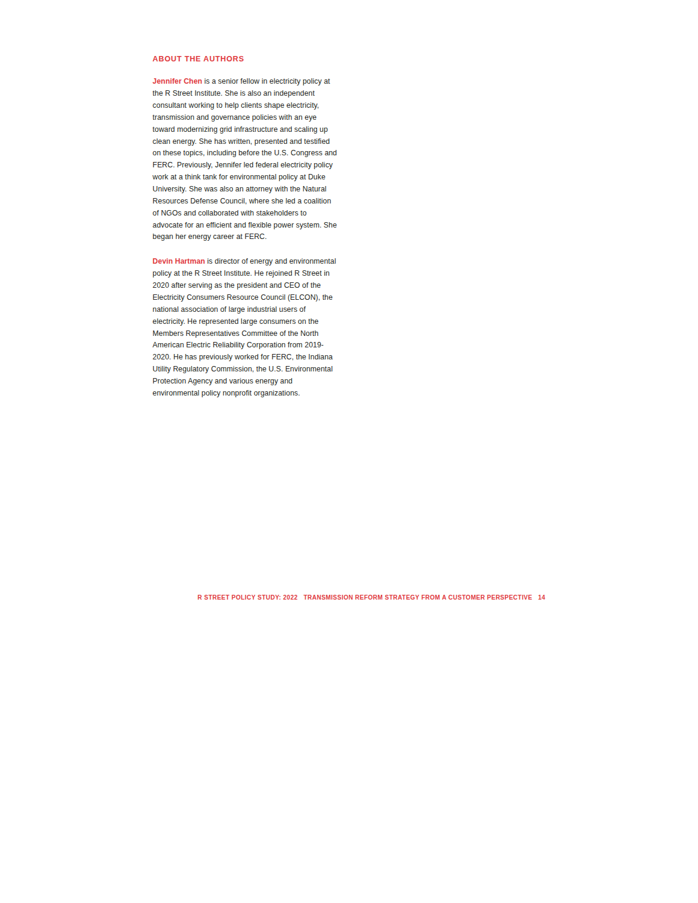About the Authors
Jennifer Chen is a senior fellow in electricity policy at the R Street Institute. She is also an independent consultant working to help clients shape electricity, transmission and governance policies with an eye toward modernizing grid infrastructure and scaling up clean energy. She has written, presented and testified on these topics, including before the U.S. Congress and FERC. Previously, Jennifer led federal electricity policy work at a think tank for environmental policy at Duke University. She was also an attorney with the Natural Resources Defense Council, where she led a coalition of NGOs and collaborated with stakeholders to advocate for an efficient and flexible power system. She began her energy career at FERC.
Devin Hartman is director of energy and environmental policy at the R Street Institute. He rejoined R Street in 2020 after serving as the president and CEO of the Electricity Consumers Resource Council (ELCON), the national association of large industrial users of electricity. He represented large consumers on the Members Representatives Committee of the North American Electric Reliability Corporation from 2019-2020. He has previously worked for FERC, the Indiana Utility Regulatory Commission, the U.S. Environmental Protection Agency and various energy and environmental policy nonprofit organizations.
R STREET POLICY STUDY: 2022 TRANSMISSION REFORM STRATEGY FROM A CUSTOMER PERSPECTIVE 14